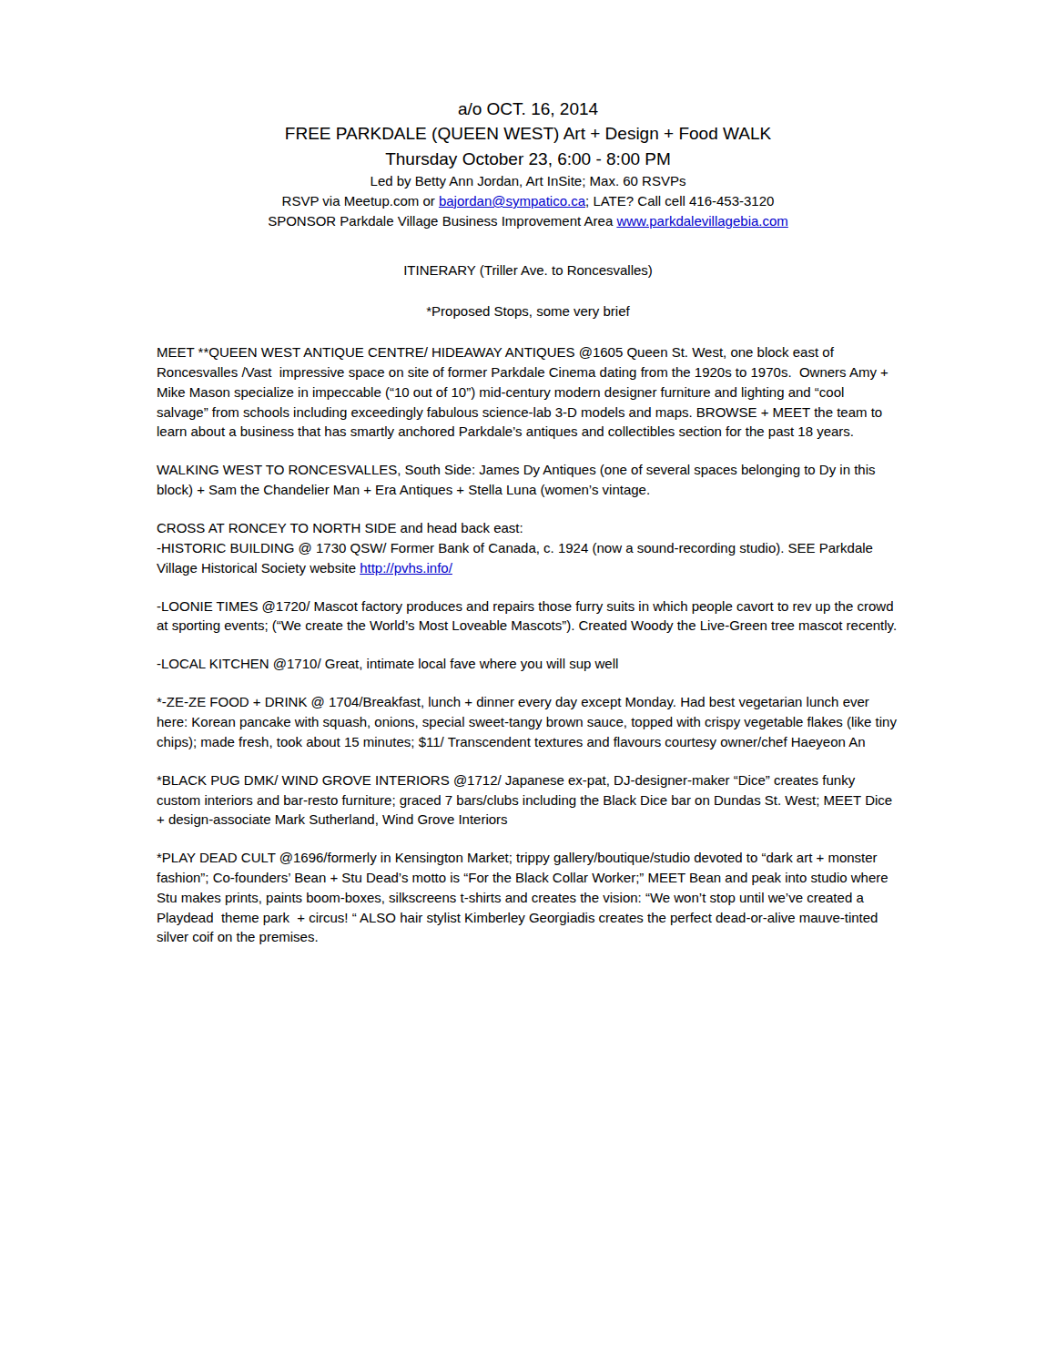a/o OCT. 16, 2014
FREE PARKDALE (QUEEN WEST) Art + Design + Food WALK
Thursday October 23, 6:00 - 8:00 PM
Led by Betty Ann Jordan, Art InSite; Max. 60 RSVPs
RSVP via Meetup.com or bajordan@sympatico.ca; LATE? Call cell 416-453-3120
SPONSOR Parkdale Village Business Improvement Area www.parkdalevillagebia.com
ITINERARY (Triller Ave. to Roncesvalles)
*Proposed Stops, some very brief
MEET **QUEEN WEST ANTIQUE CENTRE/ HIDEAWAY ANTIQUES @1605 Queen St. West, one block east of Roncesvalles /Vast impressive space on site of former Parkdale Cinema dating from the 1920s to 1970s. Owners Amy + Mike Mason specialize in impeccable (“10 out of 10”) mid-century modern designer furniture and lighting and “cool salvage” from schools including exceedingly fabulous science-lab 3-D models and maps. BROWSE + MEET the team to learn about a business that has smartly anchored Parkdale’s antiques and collectibles section for the past 18 years.
WALKING WEST TO RONCESVALLES, South Side: James Dy Antiques (one of several spaces belonging to Dy in this block) + Sam the Chandelier Man + Era Antiques + Stella Luna (women’s vintage.
CROSS AT RONCEY TO NORTH SIDE and head back east:
-HISTORIC BUILDING @ 1730 QSW/ Former Bank of Canada, c. 1924 (now a sound-recording studio). SEE Parkdale Village Historical Society website http://pvhs.info/
-LOONIE TIMES @1720/ Mascot factory produces and repairs those furry suits in which people cavort to rev up the crowd at sporting events; (“We create the World’s Most Loveable Mascots”). Created Woody the Live-Green tree mascot recently.
-LOCAL KITCHEN @1710/ Great, intimate local fave where you will sup well
*-ZE-ZE FOOD + DRINK @ 1704/Breakfast, lunch + dinner every day except Monday. Had best vegetarian lunch ever here: Korean pancake with squash, onions, special sweet-tangy brown sauce, topped with crispy vegetable flakes (like tiny chips); made fresh, took about 15 minutes; $11/ Transcendent textures and flavours courtesy owner/chef Haeyeon An
*BLACK PUG DMK/ WIND GROVE INTERIORS @1712/ Japanese ex-pat, DJ-designer-maker “Dice” creates funky custom interiors and bar-resto furniture; graced 7 bars/clubs including the Black Dice bar on Dundas St. West; MEET Dice + design-associate Mark Sutherland, Wind Grove Interiors
*PLAY DEAD CULT @1696/formerly in Kensington Market; trippy gallery/boutique/studio devoted to “dark art + monster fashion”; Co-founders’ Bean + Stu Dead’s motto is “For the Black Collar Worker;” MEET Bean and peak into studio where Stu makes prints, paints boom-boxes, silkscreens t-shirts and creates the vision: “We won’t stop until we’ve created a Playdead theme park + circus! “ ALSO hair stylist Kimberley Georgiadis creates the perfect dead-or-alive mauve-tinted silver coif on the premises.